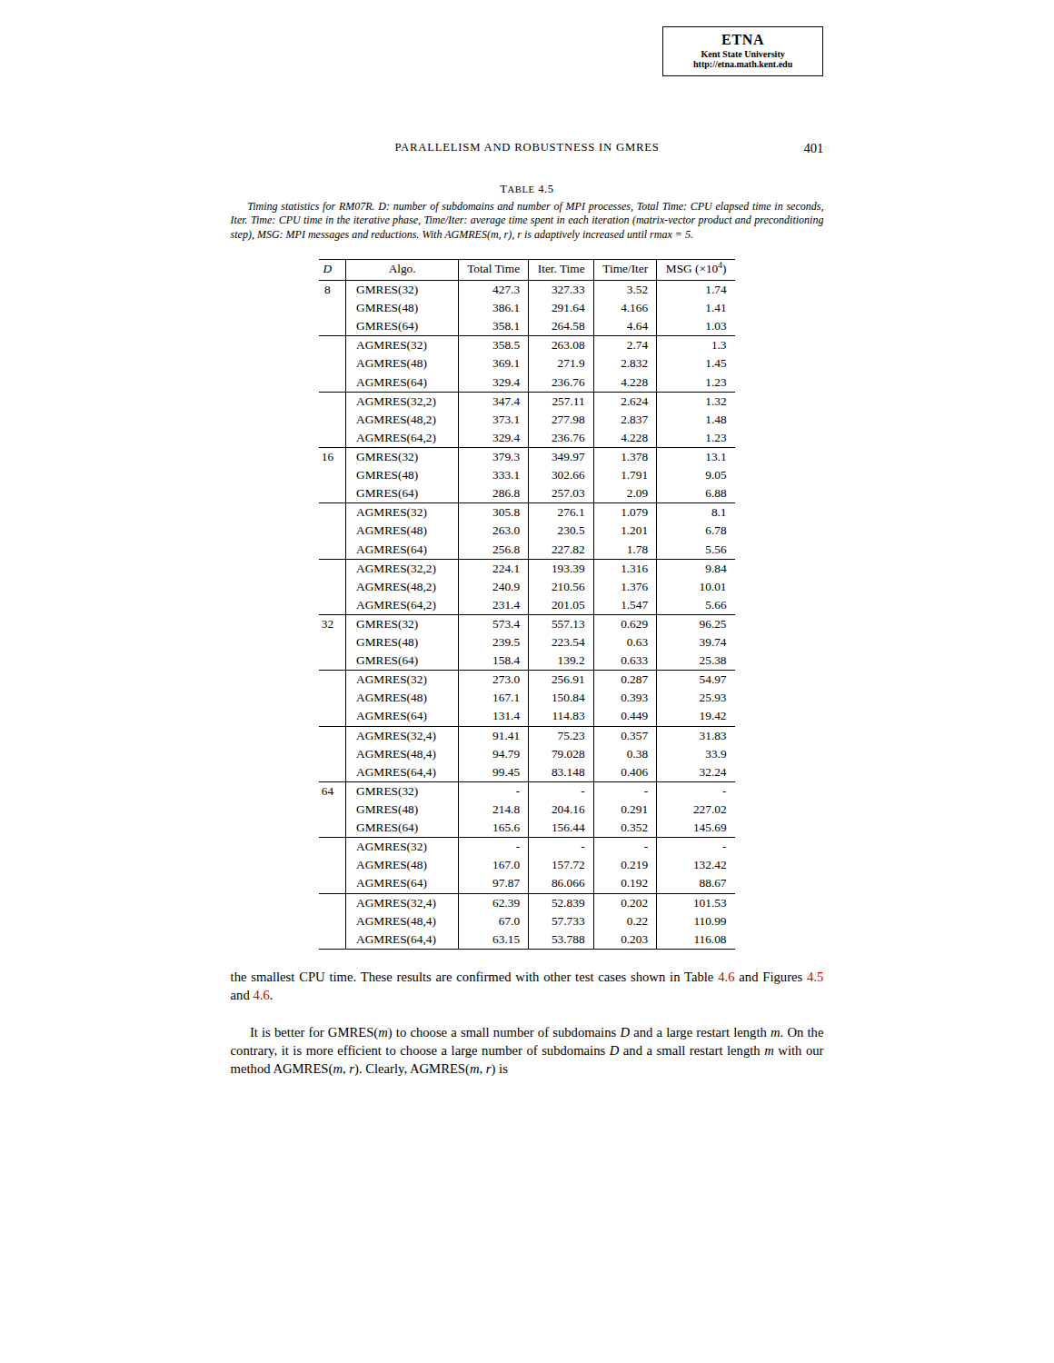ETNA
Kent State University
http://etna.math.kent.edu
PARALLELISM AND ROBUSTNESS IN GMRES 401
TABLE 4.5
Timing statistics for RM07R. D: number of subdomains and number of MPI processes, Total Time: CPU elapsed time in seconds, Iter. Time: CPU time in the iterative phase, Time/Iter: average time spent in each iteration (matrix-vector product and preconditioning step), MSG: MPI messages and reductions. With AGMRES(m, r), r is adaptively increased until rmax = 5.
| D | Algo. | Total Time | Iter. Time | Time/Iter | MSG (×10 4 ) |
| --- | --- | --- | --- | --- | --- |
| 8 | GMRES(32) | 427.3 | 327.33 | 3.52 | 1.74 |
| | GMRES(48) | 386.1 | 291.64 | 4.166 | 1.41 |
| | GMRES(64) | 358.1 | 264.58 | 4.64 | 1.03 |
| | AGMRES(32) | 358.5 | 263.08 | 2.74 | 1.3 |
| | AGMRES(48) | 369.1 | 271.9 | 2.832 | 1.45 |
| | AGMRES(64) | 329.4 | 236.76 | 4.228 | 1.23 |
| | AGMRES(32,2) | 347.4 | 257.11 | 2.624 | 1.32 |
| | AGMRES(48,2) | 373.1 | 277.98 | 2.837 | 1.48 |
| | AGMRES(64,2) | 329.4 | 236.76 | 4.228 | 1.23 |
| 16 | GMRES(32) | 379.3 | 349.97 | 1.378 | 13.1 |
| | GMRES(48) | 333.1 | 302.66 | 1.791 | 9.05 |
| | GMRES(64) | 286.8 | 257.03 | 2.09 | 6.88 |
| | AGMRES(32) | 305.8 | 276.1 | 1.079 | 8.1 |
| | AGMRES(48) | 263.0 | 230.5 | 1.201 | 6.78 |
| | AGMRES(64) | 256.8 | 227.82 | 1.78 | 5.56 |
| | AGMRES(32,2) | 224.1 | 193.39 | 1.316 | 9.84 |
| | AGMRES(48,2) | 240.9 | 210.56 | 1.376 | 10.01 |
| | AGMRES(64,2) | 231.4 | 201.05 | 1.547 | 5.66 |
| 32 | GMRES(32) | 573.4 | 557.13 | 0.629 | 96.25 |
| | GMRES(48) | 239.5 | 223.54 | 0.63 | 39.74 |
| | GMRES(64) | 158.4 | 139.2 | 0.633 | 25.38 |
| | AGMRES(32) | 273.0 | 256.91 | 0.287 | 54.97 |
| | AGMRES(48) | 167.1 | 150.84 | 0.393 | 25.93 |
| | AGMRES(64) | 131.4 | 114.83 | 0.449 | 19.42 |
| | AGMRES(32,4) | 91.41 | 75.23 | 0.357 | 31.83 |
| | AGMRES(48,4) | 94.79 | 79.028 | 0.38 | 33.9 |
| | AGMRES(64,4) | 99.45 | 83.148 | 0.406 | 32.24 |
| 64 | GMRES(32) | - | - | - | - |
| | GMRES(48) | 214.8 | 204.16 | 0.291 | 227.02 |
| | GMRES(64) | 165.6 | 156.44 | 0.352 | 145.69 |
| | AGMRES(32) | - | - | - | - |
| | AGMRES(48) | 167.0 | 157.72 | 0.219 | 132.42 |
| | AGMRES(64) | 97.87 | 86.066 | 0.192 | 88.67 |
| | AGMRES(32,4) | 62.39 | 52.839 | 0.202 | 101.53 |
| | AGMRES(48,4) | 67.0 | 57.733 | 0.22 | 110.99 |
| | AGMRES(64,4) | 63.15 | 53.788 | 0.203 | 116.08 |
the smallest CPU time. These results are confirmed with other test cases shown in Table 4.6 and Figures 4.5 and 4.6.
It is better for GMRES(m) to choose a small number of subdomains D and a large restart length m. On the contrary, it is more efficient to choose a large number of subdomains D and a small restart length m with our method AGMRES(m, r). Clearly, AGMRES(m, r) is